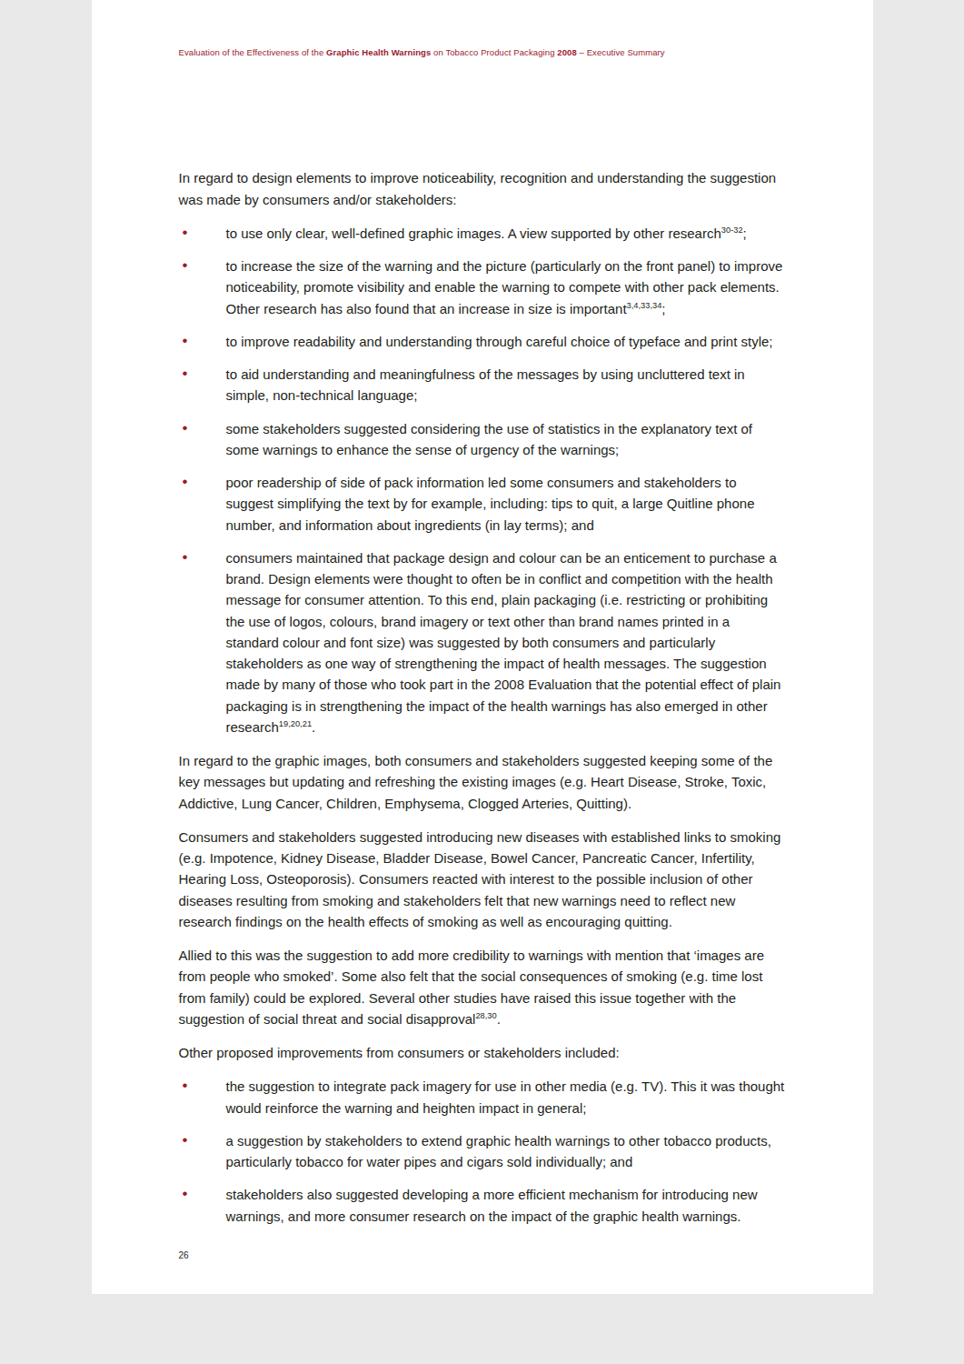Evaluation of the Effectiveness of the Graphic Health Warnings on Tobacco Product Packaging 2008 – Executive Summary
In regard to design elements to improve noticeability, recognition and understanding the suggestion was made by consumers and/or stakeholders:
to use only clear, well-defined graphic images. A view supported by other research30-32;
to increase the size of the warning and the picture (particularly on the front panel) to improve noticeability, promote visibility and enable the warning to compete with other pack elements. Other research has also found that an increase in size is important3,4,33,34;
to improve readability and understanding through careful choice of typeface and print style;
to aid understanding and meaningfulness of the messages by using uncluttered text in simple, non-technical language;
some stakeholders suggested considering the use of statistics in the explanatory text of some warnings to enhance the sense of urgency of the warnings;
poor readership of side of pack information led some consumers and stakeholders to suggest simplifying the text by for example, including: tips to quit, a large Quitline phone number, and information about ingredients (in lay terms); and
consumers maintained that package design and colour can be an enticement to purchase a brand. Design elements were thought to often be in conflict and competition with the health message for consumer attention. To this end, plain packaging (i.e. restricting or prohibiting the use of logos, colours, brand imagery or text other than brand names printed in a standard colour and font size) was suggested by both consumers and particularly stakeholders as one way of strengthening the impact of health messages. The suggestion made by many of those who took part in the 2008 Evaluation that the potential effect of plain packaging is in strengthening the impact of the health warnings has also emerged in other research19,20,21.
In regard to the graphic images, both consumers and stakeholders suggested keeping some of the key messages but updating and refreshing the existing images (e.g. Heart Disease, Stroke, Toxic, Addictive, Lung Cancer, Children, Emphysema, Clogged Arteries, Quitting).
Consumers and stakeholders suggested introducing new diseases with established links to smoking (e.g. Impotence, Kidney Disease, Bladder Disease, Bowel Cancer, Pancreatic Cancer, Infertility, Hearing Loss, Osteoporosis). Consumers reacted with interest to the possible inclusion of other diseases resulting from smoking and stakeholders felt that new warnings need to reflect new research findings on the health effects of smoking as well as encouraging quitting.
Allied to this was the suggestion to add more credibility to warnings with mention that ‘images are from people who smoked’. Some also felt that the social consequences of smoking (e.g. time lost from family) could be explored. Several other studies have raised this issue together with the suggestion of social threat and social disapproval28,30.
Other proposed improvements from consumers or stakeholders included:
the suggestion to integrate pack imagery for use in other media (e.g. TV). This it was thought would reinforce the warning and heighten impact in general;
a suggestion by stakeholders to extend graphic health warnings to other tobacco products, particularly tobacco for water pipes and cigars sold individually; and
stakeholders also suggested developing a more efficient mechanism for introducing new warnings, and more consumer research on the impact of the graphic health warnings.
26